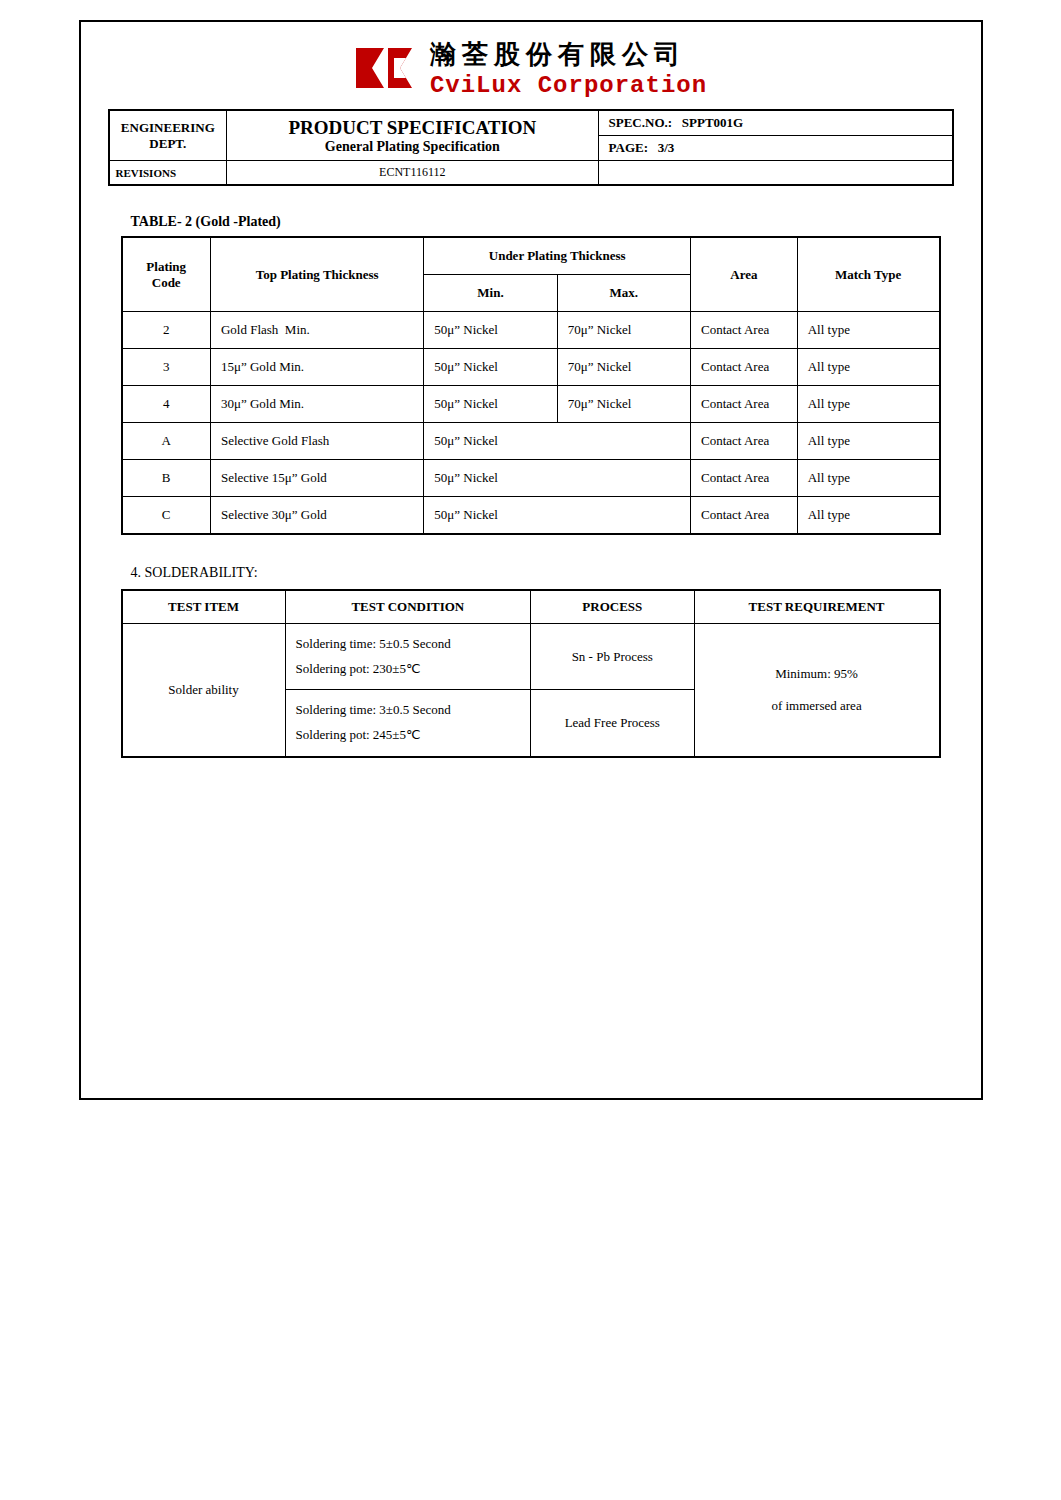瀚荃股份有限公司
CviLux Corporation
| ENGINEERING DEPT. | PRODUCT SPECIFICATION General Plating Specification | SPEC.NO.: SPPT001G |
| PAGE: 3/3 |
| REVISIONS | ECNT116112 | |
TABLE- 2 (Gold -Plated)
| Plating Code | Top Plating Thickness | Under Plating Thickness | Area | Match Type |
| --- | --- | --- | --- | --- |
| Min. | Max. |
| 2 | Gold Flash Min. | 50μ” Nickel | 70μ” Nickel | Contact Area | All type |
| 3 | 15μ” Gold Min. | 50μ” Nickel | 70μ” Nickel | Contact Area | All type |
| 4 | 30μ” Gold Min. | 50μ” Nickel | 70μ” Nickel | Contact Area | All type |
| A | Selective Gold Flash | 50μ” Nickel | Contact Area | All type |
| B | Selective 15μ” Gold | 50μ” Nickel | Contact Area | All type |
| C | Selective 30μ” Gold | 50μ” Nickel | Contact Area | All type |
4. SOLDERABILITY:
| TEST ITEM | TEST CONDITION | PROCESS | TEST REQUIREMENT |
| --- | --- | --- | --- |
| Solder ability | Soldering time: 5±0.5 Second Soldering pot: 230±5℃ | Sn - Pb Process | Minimum: 95% of immersed area |
| Soldering time: 3±0.5 Second Soldering pot: 245±5℃ | Lead Free Process |